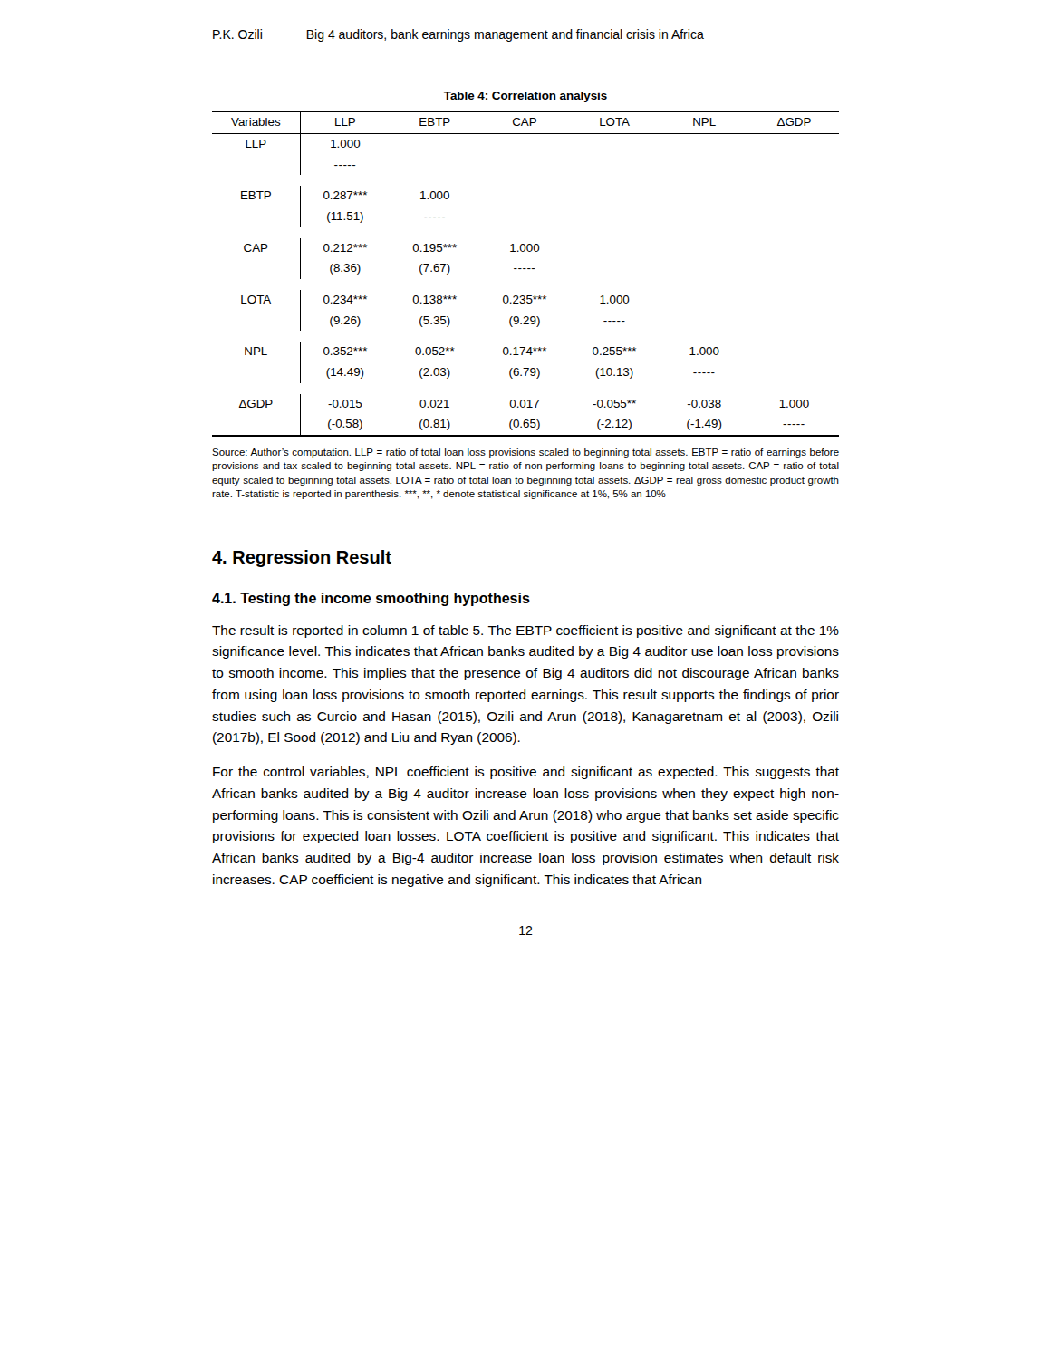P.K. Ozili Big 4 auditors, bank earnings management and financial crisis in Africa
Table 4: Correlation analysis
| Variables | LLP | EBTP | CAP | LOTA | NPL | ΔGDP |
| --- | --- | --- | --- | --- | --- | --- |
| LLP | 1.000 | | | | | |
| | ----- | | | | | |
| EBTP | 0.287*** | 1.000 | | | | |
| | (11.51) | ----- | | | | |
| CAP | 0.212*** | 0.195*** | 1.000 | | | |
| | (8.36) | (7.67) | ----- | | | |
| LOTA | 0.234*** | 0.138*** | 0.235*** | 1.000 | | |
| | (9.26) | (5.35) | (9.29) | ----- | | |
| NPL | 0.352*** | 0.052** | 0.174*** | 0.255*** | 1.000 | |
| | (14.49) | (2.03) | (6.79) | (10.13) | ----- | |
| ΔGDP | -0.015 | 0.021 | 0.017 | -0.055** | -0.038 | 1.000 |
| | (-0.58) | (0.81) | (0.65) | (-2.12) | (-1.49) | ----- |
Source: Author’s computation. LLP = ratio of total loan loss provisions scaled to beginning total assets. EBTP = ratio of earnings before provisions and tax scaled to beginning total assets. NPL = ratio of non-performing loans to beginning total assets. CAP = ratio of total equity scaled to beginning total assets. LOTA = ratio of total loan to beginning total assets. ΔGDP = real gross domestic product growth rate. T-statistic is reported in parenthesis. ***, **, * denote statistical significance at 1%, 5% an 10%
4. Regression Result
4.1. Testing the income smoothing hypothesis
The result is reported in column 1 of table 5. The EBTP coefficient is positive and significant at the 1% significance level. This indicates that African banks audited by a Big 4 auditor use loan loss provisions to smooth income. This implies that the presence of Big 4 auditors did not discourage African banks from using loan loss provisions to smooth reported earnings. This result supports the findings of prior studies such as Curcio and Hasan (2015), Ozili and Arun (2018), Kanagaretnam et al (2003), Ozili (2017b), El Sood (2012) and Liu and Ryan (2006).
For the control variables, NPL coefficient is positive and significant as expected. This suggests that African banks audited by a Big 4 auditor increase loan loss provisions when they expect high non-performing loans. This is consistent with Ozili and Arun (2018) who argue that banks set aside specific provisions for expected loan losses. LOTA coefficient is positive and significant. This indicates that African banks audited by a Big-4 auditor increase loan loss provision estimates when default risk increases. CAP coefficient is negative and significant. This indicates that African
12